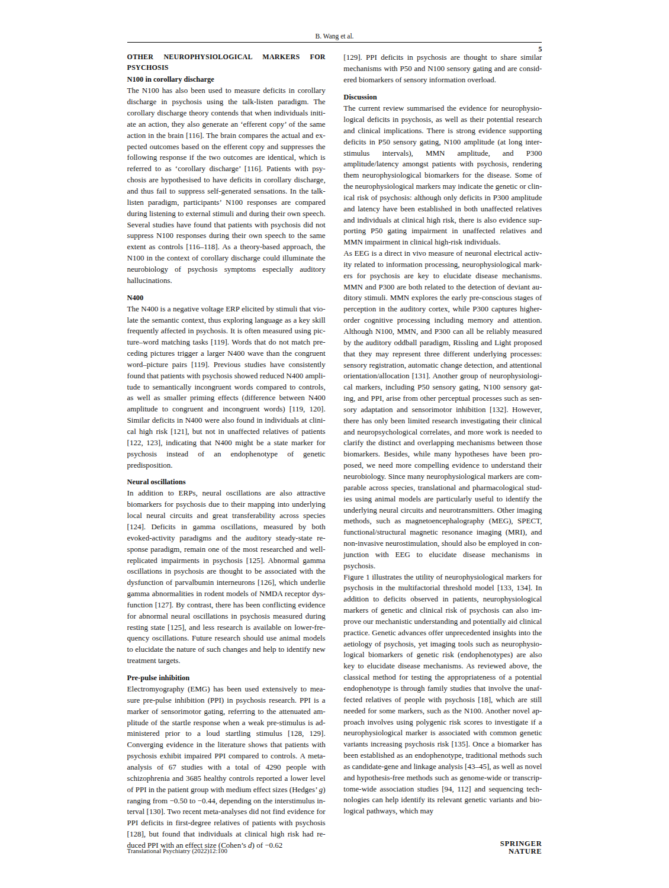B. Wang et al.
5
Other neurophysiological markers for psychosis
N100 in corollary discharge
The N100 has also been used to measure deficits in corollary discharge in psychosis using the talk-listen paradigm. The corollary discharge theory contends that when individuals initiate an action, they also generate an ‘efferent copy’ of the same action in the brain [116]. The brain compares the actual and expected outcomes based on the efferent copy and suppresses the following response if the two outcomes are identical, which is referred to as ‘corollary discharge’ [116]. Patients with psychosis are hypothesised to have deficits in corollary discharge, and thus fail to suppress self-generated sensations. In the talk-listen paradigm, participants’ N100 responses are compared during listening to external stimuli and during their own speech. Several studies have found that patients with psychosis did not suppress N100 responses during their own speech to the same extent as controls [116–118]. As a theory-based approach, the N100 in the context of corollary discharge could illuminate the neurobiology of psychosis symptoms especially auditory hallucinations.
N400
The N400 is a negative voltage ERP elicited by stimuli that violate the semantic context, thus exploring language as a key skill frequently affected in psychosis. It is often measured using picture–word matching tasks [119]. Words that do not match preceding pictures trigger a larger N400 wave than the congruent word–picture pairs [119]. Previous studies have consistently found that patients with psychosis showed reduced N400 amplitude to semantically incongruent words compared to controls, as well as smaller priming effects (difference between N400 amplitude to congruent and incongruent words) [119, 120]. Similar deficits in N400 were also found in individuals at clinical high risk [121], but not in unaffected relatives of patients [122, 123], indicating that N400 might be a state marker for psychosis instead of an endophenotype of genetic predisposition.
Neural oscillations
In addition to ERPs, neural oscillations are also attractive biomarkers for psychosis due to their mapping into underlying local neural circuits and great transferability across species [124]. Deficits in gamma oscillations, measured by both evoked-activity paradigms and the auditory steady-state response paradigm, remain one of the most researched and well-replicated impairments in psychosis [125]. Abnormal gamma oscillations in psychosis are thought to be associated with the dysfunction of parvalbumin interneurons [126], which underlie gamma abnormalities in rodent models of NMDA receptor dysfunction [127]. By contrast, there has been conflicting evidence for abnormal neural oscillations in psychosis measured during resting state [125], and less research is available on lower-frequency oscillations. Future research should use animal models to elucidate the nature of such changes and help to identify new treatment targets.
Pre-pulse inhibition
Electromyography (EMG) has been used extensively to measure pre-pulse inhibition (PPI) in psychosis research. PPI is a marker of sensorimotor gating, referring to the attenuated amplitude of the startle response when a weak pre-stimulus is administered prior to a loud startling stimulus [128, 129]. Converging evidence in the literature shows that patients with psychosis exhibit impaired PPI compared to controls. A meta-analysis of 67 studies with a total of 4290 people with schizophrenia and 3685 healthy controls reported a lower level of PPI in the patient group with medium effect sizes (Hedges’ g) ranging from −0.50 to −0.44, depending on the interstimulus interval [130]. Two recent meta-analyses did not find evidence for PPI deficits in first-degree relatives of patients with psychosis [128], but found that individuals at clinical high risk had reduced PPI with an effect size (Cohen’s d) of −0.62
[129]. PPI deficits in psychosis are thought to share similar mechanisms with P50 and N100 sensory gating and are considered biomarkers of sensory information overload.
Discussion
The current review summarised the evidence for neurophysiological deficits in psychosis, as well as their potential research and clinical implications. There is strong evidence supporting deficits in P50 sensory gating, N100 amplitude (at long interstimulus intervals), MMN amplitude, and P300 amplitude/latency amongst patients with psychosis, rendering them neurophysiological biomarkers for the disease. Some of the neurophysiological markers may indicate the genetic or clinical risk of psychosis: although only deficits in P300 amplitude and latency have been established in both unaffected relatives and individuals at clinical high risk, there is also evidence supporting P50 gating impairment in unaffected relatives and MMN impairment in clinical high-risk individuals.
As EEG is a direct in vivo measure of neuronal electrical activity related to information processing, neurophysiological markers for psychosis are key to elucidate disease mechanisms. MMN and P300 are both related to the detection of deviant auditory stimuli. MMN explores the early pre-conscious stages of perception in the auditory cortex, while P300 captures higher-order cognitive processing including memory and attention. Although N100, MMN, and P300 can all be reliably measured by the auditory oddball paradigm, Rissling and Light proposed that they may represent three different underlying processes: sensory registration, automatic change detection, and attentional orientation/allocation [131]. Another group of neurophysiological markers, including P50 sensory gating, N100 sensory gating, and PPI, arise from other perceptual processes such as sensory adaptation and sensorimotor inhibition [132]. However, there has only been limited research investigating their clinical and neuropsychological correlates, and more work is needed to clarify the distinct and overlapping mechanisms between those biomarkers. Besides, while many hypotheses have been proposed, we need more compelling evidence to understand their neurobiology. Since many neurophysiological markers are comparable across species, translational and pharmacological studies using animal models are particularly useful to identify the underlying neural circuits and neurotransmitters. Other imaging methods, such as magnetoencephalography (MEG), SPECT, functional/structural magnetic resonance imaging (MRI), and non-invasive neurostimulation, should also be employed in conjunction with EEG to elucidate disease mechanisms in psychosis.
Figure 1 illustrates the utility of neurophysiological markers for psychosis in the multifactorial threshold model [133, 134]. In addition to deficits observed in patients, neurophysiological markers of genetic and clinical risk of psychosis can also improve our mechanistic understanding and potentially aid clinical practice. Genetic advances offer unprecedented insights into the aetiology of psychosis, yet imaging tools such as neurophysiological biomarkers of genetic risk (endophenotypes) are also key to elucidate disease mechanisms. As reviewed above, the classical method for testing the appropriateness of a potential endophenotype is through family studies that involve the unaffected relatives of people with psychosis [18], which are still needed for some markers, such as the N100. Another novel approach involves using polygenic risk scores to investigate if a neurophysiological marker is associated with common genetic variants increasing psychosis risk [135]. Once a biomarker has been established as an endophenotype, traditional methods such as candidate-gene and linkage analysis [43–45], as well as novel and hypothesis-free methods such as genome-wide or transcriptome-wide association studies [94, 112] and sequencing technologies can help identify its relevant genetic variants and biological pathways, which may
Translational Psychiatry (2022)12:100
SPRINGER
NATURE